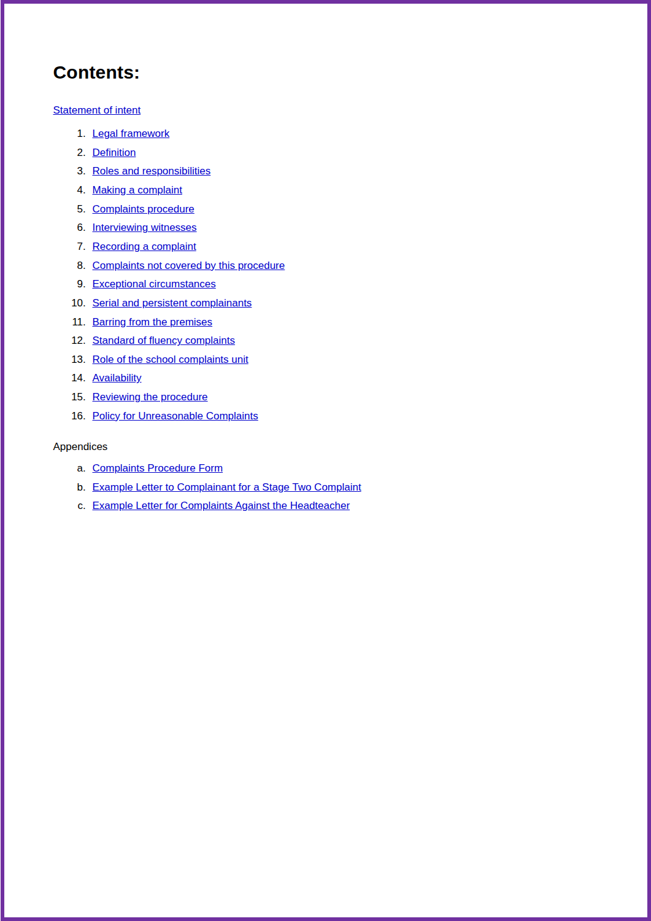Contents:
Statement of intent
Legal framework
Definition
Roles and responsibilities
Making a complaint
Complaints procedure
Interviewing witnesses
Recording a complaint
Complaints not covered by this procedure
Exceptional circumstances
Serial and persistent complainants
Barring from the premises
Standard of fluency complaints
Role of the school complaints unit
Availability
Reviewing the procedure
Policy for Unreasonable Complaints
Appendices
Complaints Procedure Form
Example Letter to Complainant for a Stage Two Complaint
Example Letter for Complaints Against the Headteacher